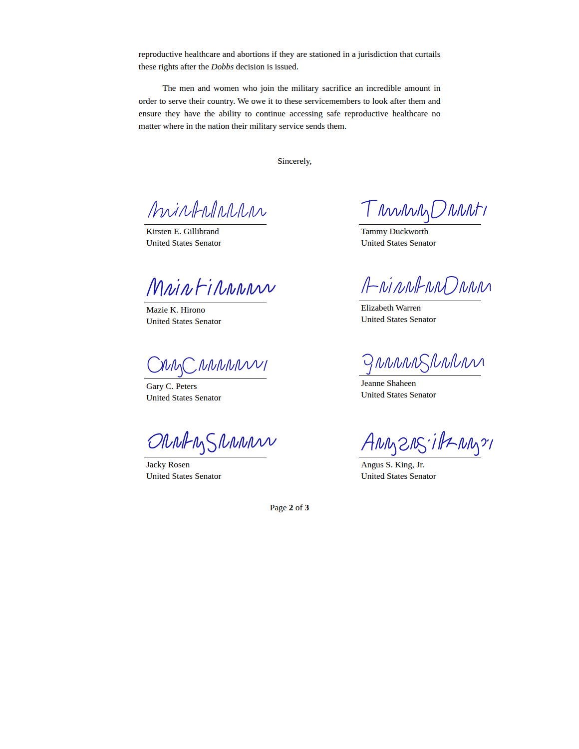reproductive healthcare and abortions if they are stationed in a jurisdiction that curtails these rights after the Dobbs decision is issued.
The men and women who join the military sacrifice an incredible amount in order to serve their country. We owe it to these servicemembers to look after them and ensure they have the ability to continue accessing safe reproductive healthcare no matter where in the nation their military service sends them.
Sincerely,
| Kirsten E. Gillibrand United States Senator | Tammy Duckworth United States Senator |
| Mazie K. Hirono United States Senator | Elizabeth Warren United States Senator |
| Gary C. Peters United States Senator | Jeanne Shaheen United States Senator |
| Jacky Rosen United States Senator | Angus S. King, Jr. United States Senator |
Page 2 of 3